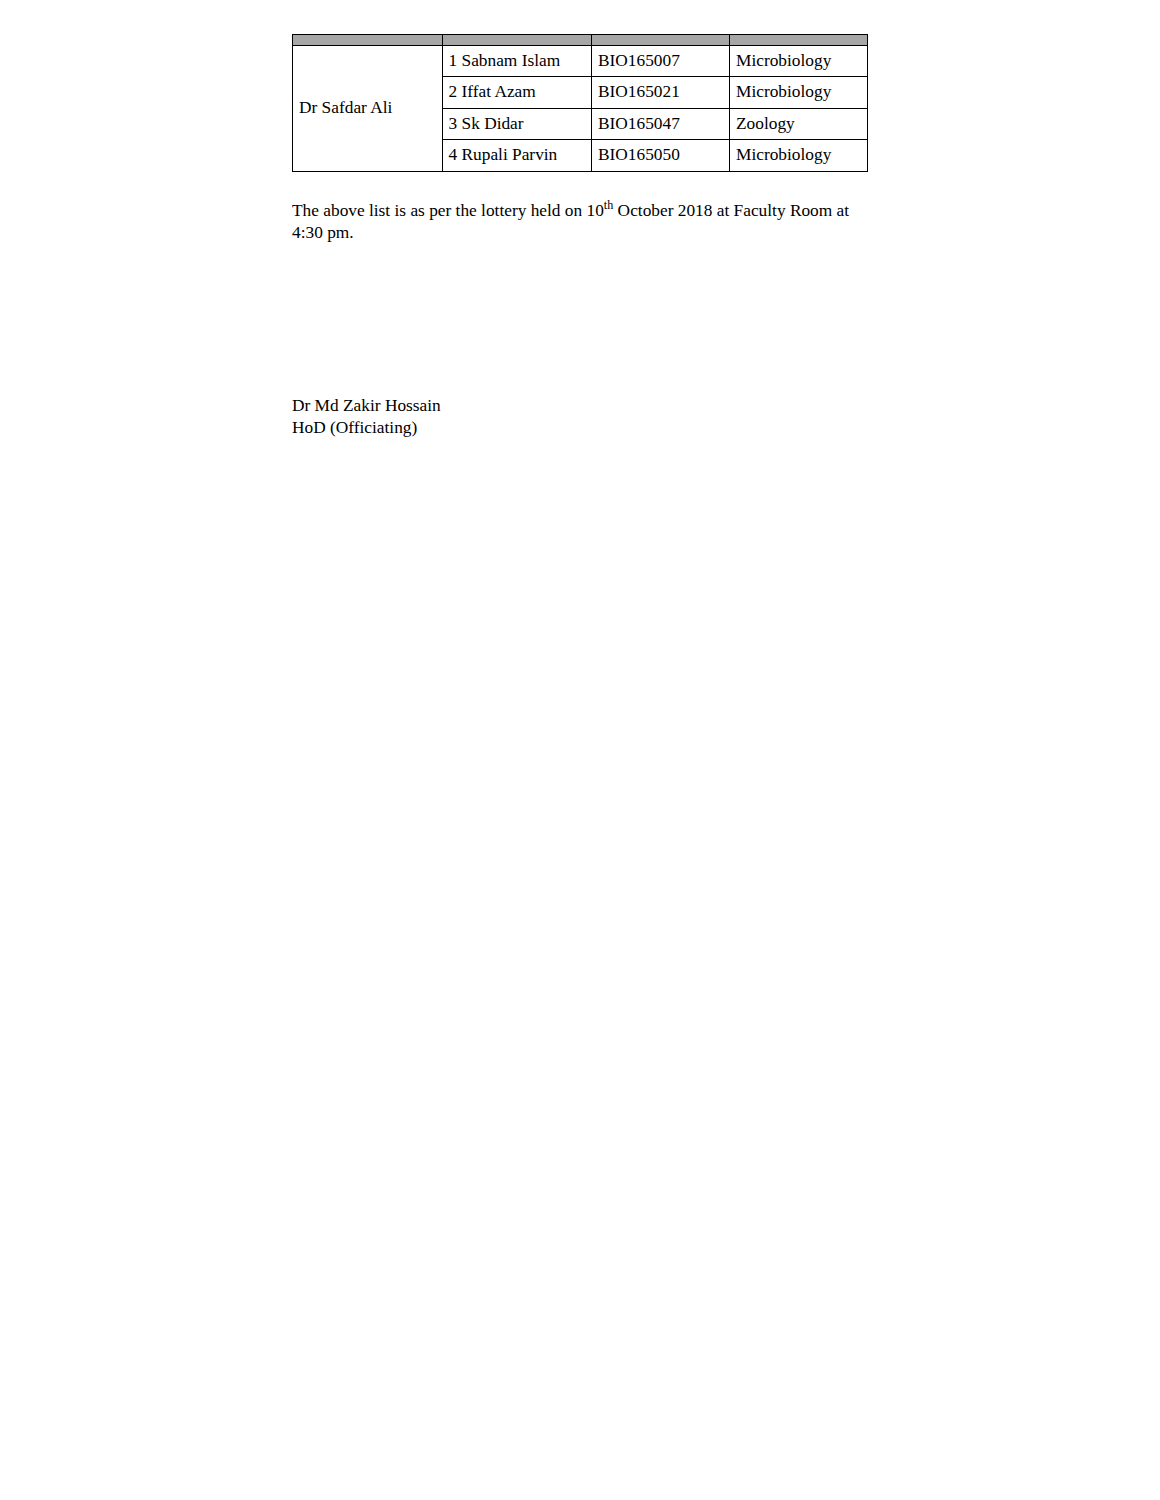| Dr Safdar Ali | 1 Sabnam Islam | BIO165007 | Microbiology |
| 2 Iffat Azam | BIO165021 | Microbiology |
| 3 Sk Didar | BIO165047 | Zoology |
| 4 Rupali Parvin | BIO165050 | Microbiology |
The above list is as per the lottery held on 10th October 2018 at Faculty Room at 4:30 pm.
Dr Md Zakir Hossain
HoD (Officiating)